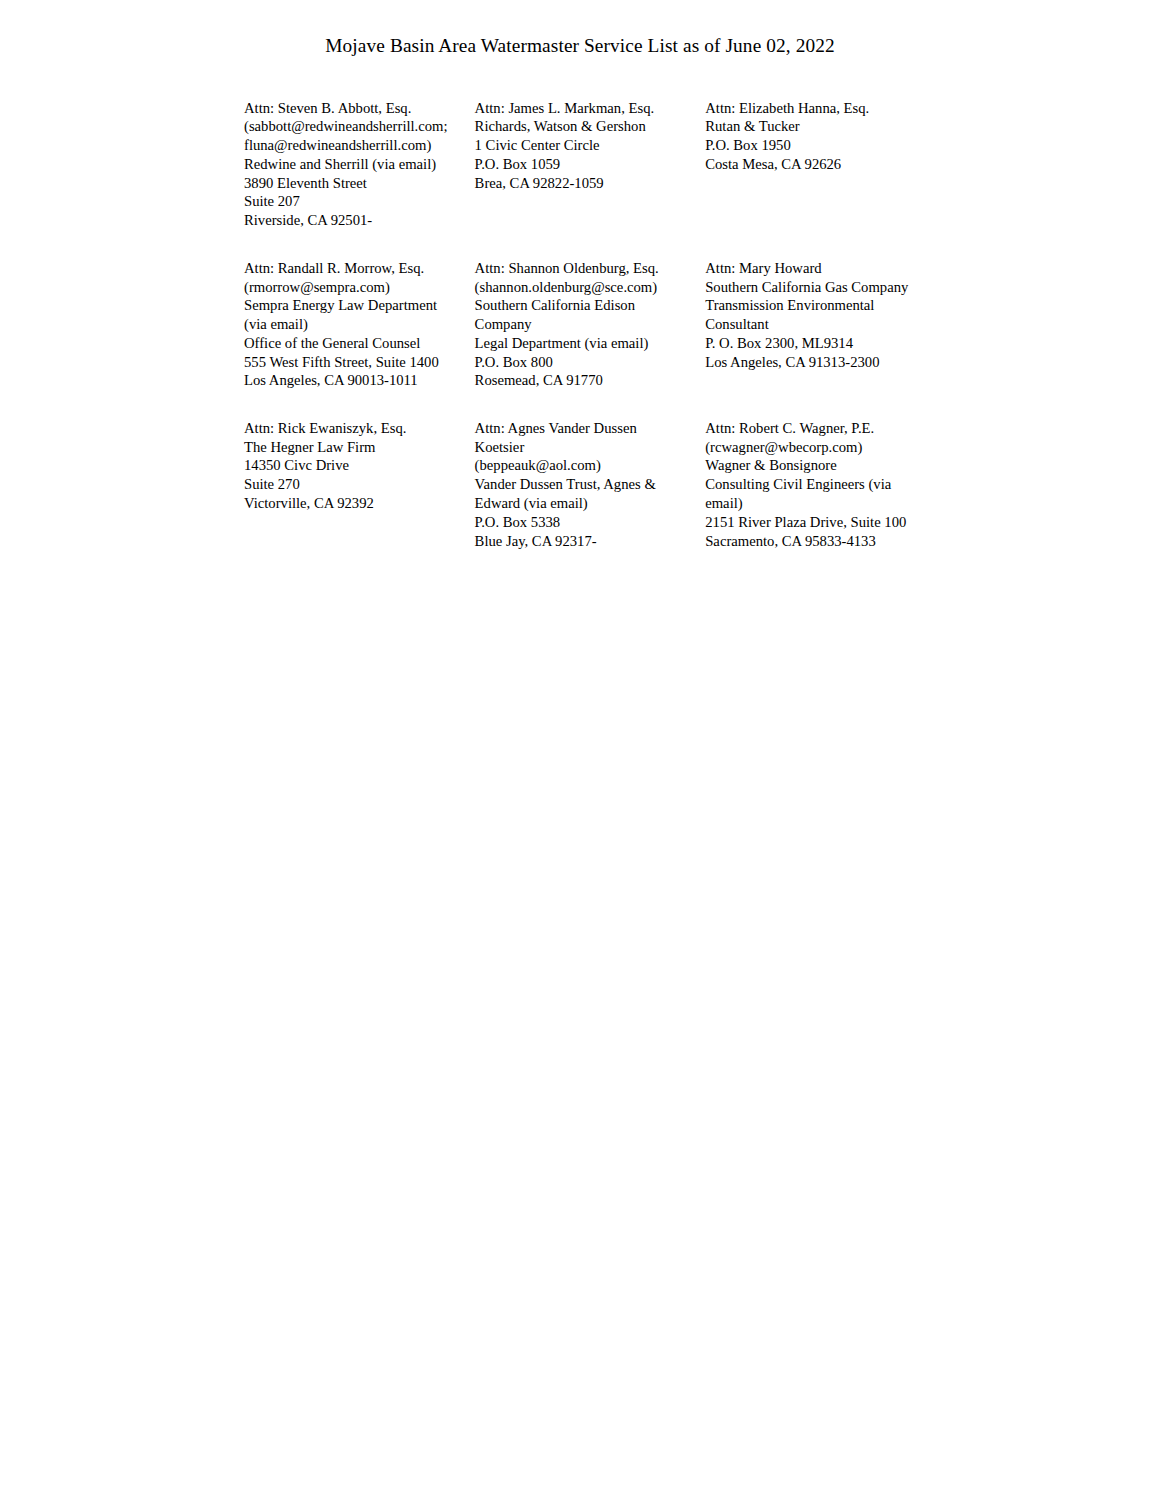Mojave Basin Area Watermaster Service List as of June 02, 2022
| Attn: Steven B. Abbott, Esq. (sabbott@redwineandsherrill.com; fluna@redwineandsherrill.com) Redwine and Sherrill (via email) 3890 Eleventh Street Suite 207 Riverside, CA 92501- | Attn: James L. Markman, Esq. Richards, Watson & Gershon 1 Civic Center Circle P.O. Box 1059 Brea, CA 92822-1059 | Attn: Elizabeth Hanna, Esq. Rutan & Tucker P.O. Box 1950 Costa Mesa, CA 92626 |
| Attn: Randall R. Morrow, Esq. (rmorrow@sempra.com) Sempra Energy Law Department (via email) Office of the General Counsel 555 West Fifth Street, Suite 1400 Los Angeles, CA 90013-1011 | Attn: Shannon Oldenburg, Esq. (shannon.oldenburg@sce.com) Southern California Edison Company Legal Department (via email) P.O. Box 800 Rosemead, CA 91770 | Attn: Mary Howard Southern California Gas Company Transmission Environmental Consultant P. O. Box 2300, ML9314 Los Angeles, CA 91313-2300 |
| Attn: Rick Ewaniszyk, Esq. The Hegner Law Firm 14350 Civc Drive Suite 270 Victorville, CA 92392 | Attn: Agnes Vander Dussen Koetsier (beppeauk@aol.com) Vander Dussen Trust, Agnes & Edward (via email) P.O. Box 5338 Blue Jay, CA 92317- | Attn: Robert C. Wagner, P.E. (rcwagner@wbecorp.com) Wagner & Bonsignore Consulting Civil Engineers (via email) 2151 River Plaza Drive, Suite 100 Sacramento, CA 95833-4133 |